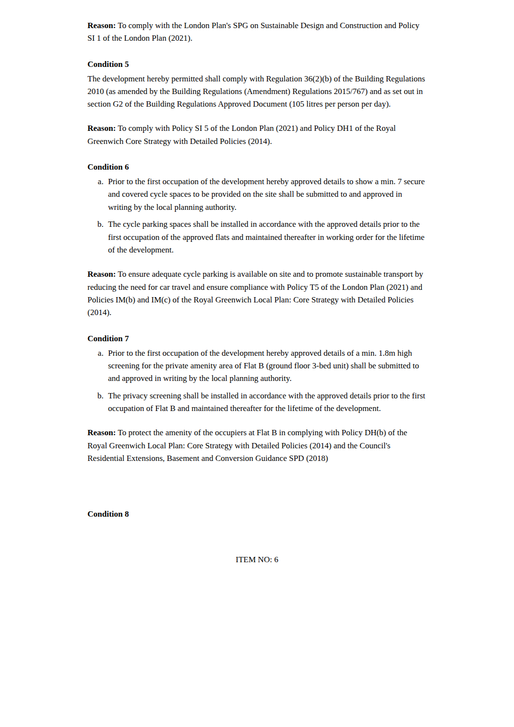Reason: To comply with the London Plan's SPG on Sustainable Design and Construction and Policy SI 1 of the London Plan (2021).
Condition 5
The development hereby permitted shall comply with Regulation 36(2)(b) of the Building Regulations 2010 (as amended by the Building Regulations (Amendment) Regulations 2015/767) and as set out in section G2 of the Building Regulations Approved Document (105 litres per person per day).
Reason: To comply with Policy SI 5 of the London Plan (2021) and Policy DH1 of the Royal Greenwich Core Strategy with Detailed Policies (2014).
Condition 6
Prior to the first occupation of the development hereby approved details to show a min. 7 secure and covered cycle spaces to be provided on the site shall be submitted to and approved in writing by the local planning authority.
The cycle parking spaces shall be installed in accordance with the approved details prior to the first occupation of the approved flats and maintained thereafter in working order for the lifetime of the development.
Reason: To ensure adequate cycle parking is available on site and to promote sustainable transport by reducing the need for car travel and ensure compliance with Policy T5 of the London Plan (2021) and Policies IM(b) and IM(c) of the Royal Greenwich Local Plan: Core Strategy with Detailed Policies (2014).
Condition 7
Prior to the first occupation of the development hereby approved details of a min. 1.8m high screening for the private amenity area of Flat B (ground floor 3-bed unit) shall be submitted to and approved in writing by the local planning authority.
The privacy screening shall be installed in accordance with the approved details prior to the first occupation of Flat B and maintained thereafter for the lifetime of the development.
Reason: To protect the amenity of the occupiers at Flat B in complying with Policy DH(b) of the Royal Greenwich Local Plan: Core Strategy with Detailed Policies (2014) and the Council's Residential Extensions, Basement and Conversion Guidance SPD (2018)
Condition 8
ITEM NO: 6